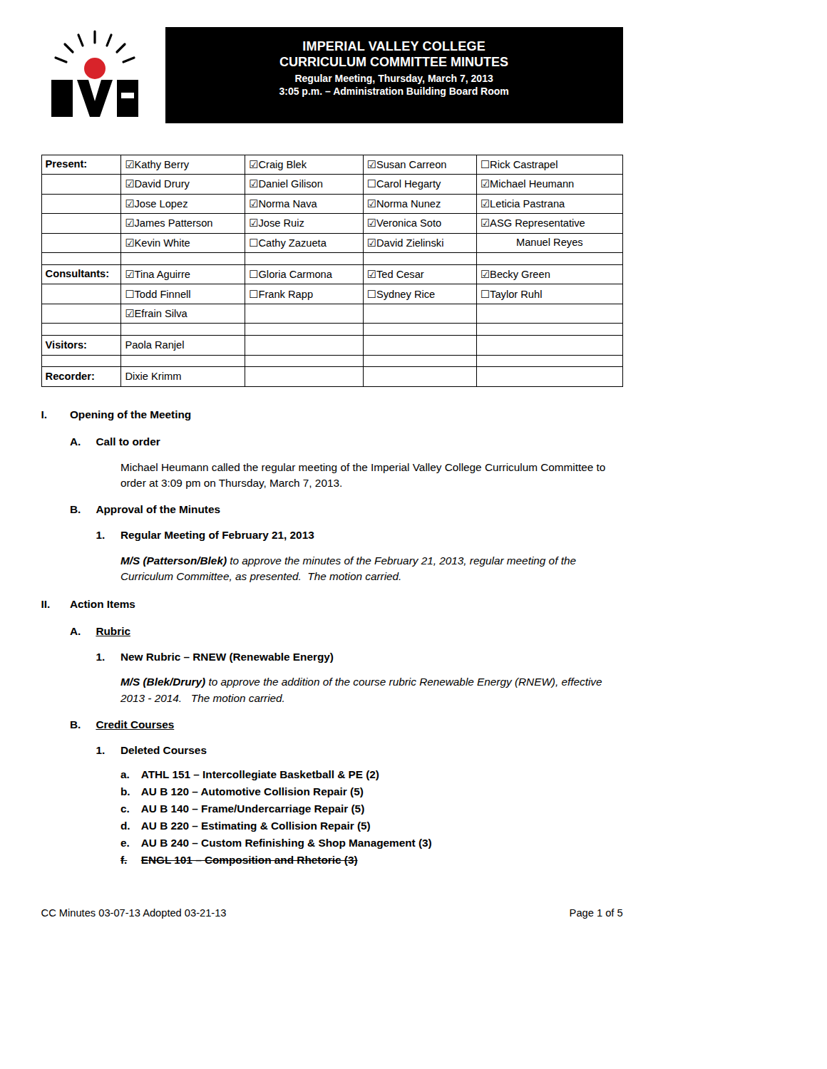IMPERIAL VALLEY COLLEGE
CURRICULUM COMMITTEE MINUTES
Regular Meeting, Thursday, March 7, 2013
3:05 p.m. – Administration Building Board Room
| Present: | ☑ Kathy Berry | ☑ Craig Blek | ☑ Susan Carreon | ☐ Rick Castrapel |
| | ☑ David Drury | ☑ Daniel Gilison | ☐ Carol Hegarty | ☑ Michael Heumann |
| | ☑ Jose Lopez | ☑ Norma Nava | ☑ Norma Nunez | ☑ Leticia Pastrana |
| | ☑ James Patterson | ☑ Jose Ruiz | ☑ Veronica Soto | ☑ ASG Representative |
| | ☑ Kevin White | ☐ Cathy Zazueta | ☑ David Zielinski | Manuel Reyes |
| Consultants: | ☑ Tina Aguirre | ☐ Gloria Carmona | ☑ Ted Cesar | ☑ Becky Green |
| | ☐ Todd Finnell | ☐ Frank Rapp | ☐ Sydney Rice | ☐ Taylor Ruhl |
| | ☑ Efrain Silva | | | |
| Visitors: | Paola Ranjel | | | |
| Recorder: | Dixie Krimm | | | |
I.
Opening of the Meeting
A.
Call to order
Michael Heumann called the regular meeting of the Imperial Valley College Curriculum Committee to order at 3:09 pm on Thursday, March 7, 2013.
B.
Approval of the Minutes
1.
Regular Meeting of February 21, 2013
M/S (Patterson/Blek) to approve the minutes of the February 21, 2013, regular meeting of the Curriculum Committee, as presented. The motion carried.
II.
Action Items
A.
Rubric
1.
New Rubric – RNEW (Renewable Energy)
M/S (Blek/Drury) to approve the addition of the course rubric Renewable Energy (RNEW), effective 2013 - 2014. The motion carried.
B.
Credit Courses
1.
Deleted Courses
a. ATHL 151 – Intercollegiate Basketball & PE (2)
b. AU B 120 – Automotive Collision Repair (5)
c. AU B 140 – Frame/Undercarriage Repair (5)
d. AU B 220 – Estimating & Collision Repair (5)
e. AU B 240 – Custom Refinishing & Shop Management (3)
f. ENGL 101 – Composition and Rhetoric (3)
CC Minutes 03-07-13 Adopted 03-21-13
Page 1 of 5